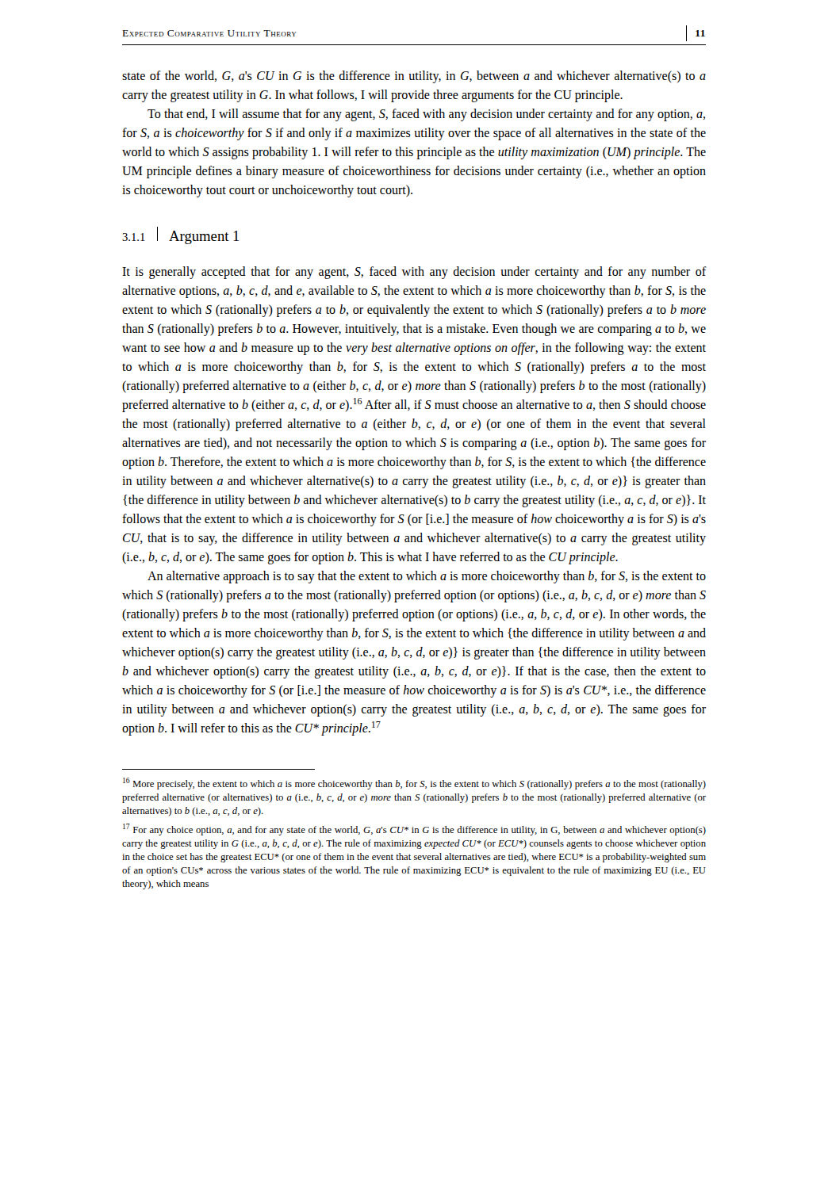Expected Comparative Utility Theory 11
state of the world, G, a's CU in G is the difference in utility, in G, between a and whichever alternative(s) to a carry the greatest utility in G. In what follows, I will provide three arguments for the CU principle.
To that end, I will assume that for any agent, S, faced with any decision under certainty and for any option, a, for S, a is choiceworthy for S if and only if a maximizes utility over the space of all alternatives in the state of the world to which S assigns probability 1. I will refer to this principle as the utility maximization (UM) principle. The UM principle defines a binary measure of choiceworthiness for decisions under certainty (i.e., whether an option is choiceworthy tout court or unchoiceworthy tout court).
3.1.1 Argument 1
It is generally accepted that for any agent, S, faced with any decision under certainty and for any number of alternative options, a, b, c, d, and e, available to S, the extent to which a is more choiceworthy than b, for S, is the extent to which S (rationally) prefers a to b, or equivalently the extent to which S (rationally) prefers a to b more than S (rationally) prefers b to a. However, intuitively, that is a mistake. Even though we are comparing a to b, we want to see how a and b measure up to the very best alternative options on offer, in the following way: the extent to which a is more choiceworthy than b, for S, is the extent to which S (rationally) prefers a to the most (rationally) preferred alternative to a (either b, c, d, or e) more than S (rationally) prefers b to the most (rationally) preferred alternative to b (either a, c, d, or e).16 After all, if S must choose an alternative to a, then S should choose the most (rationally) preferred alternative to a (either b, c, d, or e) (or one of them in the event that several alternatives are tied), and not necessarily the option to which S is comparing a (i.e., option b). The same goes for option b. Therefore, the extent to which a is more choiceworthy than b, for S, is the extent to which {the difference in utility between a and whichever alternative(s) to a carry the greatest utility (i.e., b, c, d, or e)} is greater than {the difference in utility between b and whichever alternative(s) to b carry the greatest utility (i.e., a, c, d, or e)}. It follows that the extent to which a is choiceworthy for S (or [i.e.] the measure of how choiceworthy a is for S) is a's CU, that is to say, the difference in utility between a and whichever alternative(s) to a carry the greatest utility (i.e., b, c, d, or e). The same goes for option b. This is what I have referred to as the CU principle.
An alternative approach is to say that the extent to which a is more choiceworthy than b, for S, is the extent to which S (rationally) prefers a to the most (rationally) preferred option (or options) (i.e., a, b, c, d, or e) more than S (rationally) prefers b to the most (rationally) preferred option (or options) (i.e., a, b, c, d, or e). In other words, the extent to which a is more choiceworthy than b, for S, is the extent to which {the difference in utility between a and whichever option(s) carry the greatest utility (i.e., a, b, c, d, or e)} is greater than {the difference in utility between b and whichever option(s) carry the greatest utility (i.e., a, b, c, d, or e)}. If that is the case, then the extent to which a is choiceworthy for S (or [i.e.] the measure of how choiceworthy a is for S) is a's CU*, i.e., the difference in utility between a and whichever option(s) carry the greatest utility (i.e., a, b, c, d, or e). The same goes for option b. I will refer to this as the CU* principle.17
16 More precisely, the extent to which a is more choiceworthy than b, for S, is the extent to which S (rationally) prefers a to the most (rationally) preferred alternative (or alternatives) to a (i.e., b, c, d, or e) more than S (rationally) prefers b to the most (rationally) preferred alternative (or alternatives) to b (i.e., a, c, d, or e).
17 For any choice option, a, and for any state of the world, G, a's CU* in G is the difference in utility, in G, between a and whichever option(s) carry the greatest utility in G (i.e., a, b, c, d, or e). The rule of maximizing expected CU* (or ECU*) counsels agents to choose whichever option in the choice set has the greatest ECU* (or one of them in the event that several alternatives are tied), where ECU* is a probability-weighted sum of an option's CUs* across the various states of the world. The rule of maximizing ECU* is equivalent to the rule of maximizing EU (i.e., EU theory), which means